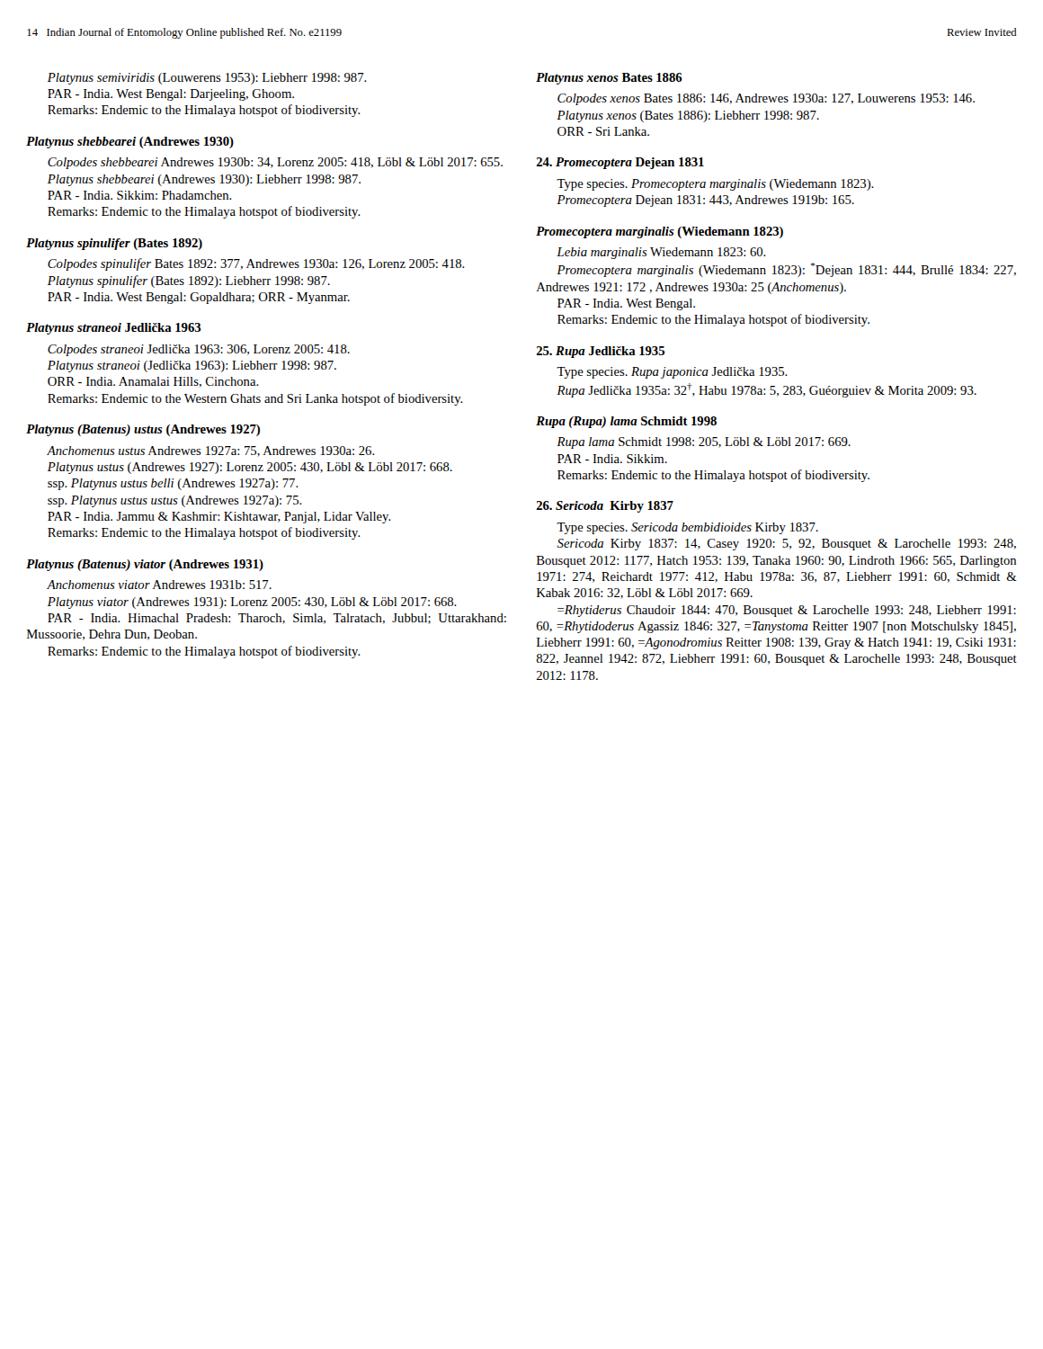14 Indian Journal of Entomology Online published Ref. No. e21199
Review Invited
Platynus semiviridis (Louwerens 1953): Liebherr 1998: 987.
PAR - India. West Bengal: Darjeeling, Ghoom.
Remarks: Endemic to the Himalaya hotspot of biodiversity.
Platynus shebbearei (Andrewes 1930)
Colpodes shebbearei Andrewes 1930b: 34, Lorenz 2005: 418, Löbl & Löbl 2017: 655.
Platynus shebbearei (Andrewes 1930): Liebherr 1998: 987.
PAR - India. Sikkim: Phadamchen.
Remarks: Endemic to the Himalaya hotspot of biodiversity.
Platynus spinulifer (Bates 1892)
Colpodes spinulifer Bates 1892: 377, Andrewes 1930a: 126, Lorenz 2005: 418.
Platynus spinulifer (Bates 1892): Liebherr 1998: 987.
PAR - India. West Bengal: Gopaldhara; ORR - Myanmar.
Platynus straneoi Jedlička 1963
Colpodes straneoi Jedlička 1963: 306, Lorenz 2005: 418.
Platynus straneoi (Jedlička 1963): Liebherr 1998: 987.
ORR - India. Anamalai Hills, Cinchona.
Remarks: Endemic to the Western Ghats and Sri Lanka hotspot of biodiversity.
Platynus (Batenus) ustus (Andrewes 1927)
Anchomenus ustus Andrewes 1927a: 75, Andrewes 1930a: 26.
Platynus ustus (Andrewes 1927): Lorenz 2005: 430, Löbl & Löbl 2017: 668.
ssp. Platynus ustus belli (Andrewes 1927a): 77.
ssp. Platynus ustus ustus (Andrewes 1927a): 75.
PAR - India. Jammu & Kashmir: Kishtawar, Panjal, Lidar Valley.
Remarks: Endemic to the Himalaya hotspot of biodiversity.
Platynus (Batenus) viator (Andrewes 1931)
Anchomenus viator Andrewes 1931b: 517.
Platynus viator (Andrewes 1931): Lorenz 2005: 430, Löbl & Löbl 2017: 668.
PAR - India. Himachal Pradesh: Tharoch, Simla, Talratach, Jubbul; Uttarakhand: Mussoorie, Dehra Dun, Deoban.
Remarks: Endemic to the Himalaya hotspot of biodiversity.
Platynus xenos Bates 1886
Colpodes xenos Bates 1886: 146, Andrewes 1930a: 127, Louwerens 1953: 146.
Platynus xenos (Bates 1886): Liebherr 1998: 987.
ORR - Sri Lanka.
24. Promecoptera Dejean 1831
Type species. Promecoptera marginalis (Wiedemann 1823).
Promecoptera Dejean 1831: 443, Andrewes 1919b: 165.
Promecoptera marginalis (Wiedemann 1823)
Lebia marginalis Wiedemann 1823: 60.
Promecoptera marginalis (Wiedemann 1823): *Dejean 1831: 444, Brullé 1834: 227, Andrewes 1921: 172 , Andrewes 1930a: 25 (Anchomenus).
PAR - India. West Bengal.
Remarks: Endemic to the Himalaya hotspot of biodiversity.
25. Rupa Jedlička 1935
Type species. Rupa japonica Jedlička 1935.
Rupa Jedlička 1935a: 32†, Habu 1978a: 5, 283, Guéorguiev & Morita 2009: 93.
Rupa (Rupa) lama Schmidt 1998
Rupa lama Schmidt 1998: 205, Löbl & Löbl 2017: 669.
PAR - India. Sikkim.
Remarks: Endemic to the Himalaya hotspot of biodiversity.
26. Sericoda Kirby 1837
Type species. Sericoda bembidioides Kirby 1837.
Sericoda Kirby 1837: 14, Casey 1920: 5, 92, Bousquet & Larochelle 1993: 248, Bousquet 2012: 1177, Hatch 1953: 139, Tanaka 1960: 90, Lindroth 1966: 565, Darlington 1971: 274, Reichardt 1977: 412, Habu 1978a: 36, 87, Liebherr 1991: 60, Schmidt & Kabak 2016: 32, Löbl & Löbl 2017: 669.
=Rhytiderus Chaudoir 1844: 470, Bousquet & Larochelle 1993: 248, Liebherr 1991: 60, =Rhytidoderus Agassiz 1846: 327, =Tanystoma Reitter 1907 [non Motschulsky 1845], Liebherr 1991: 60, =Agonodromius Reitter 1908: 139, Gray & Hatch 1941: 19, Csiki 1931: 822, Jeannel 1942: 872, Liebherr 1991: 60, Bousquet & Larochelle 1993: 248, Bousquet 2012: 1178.